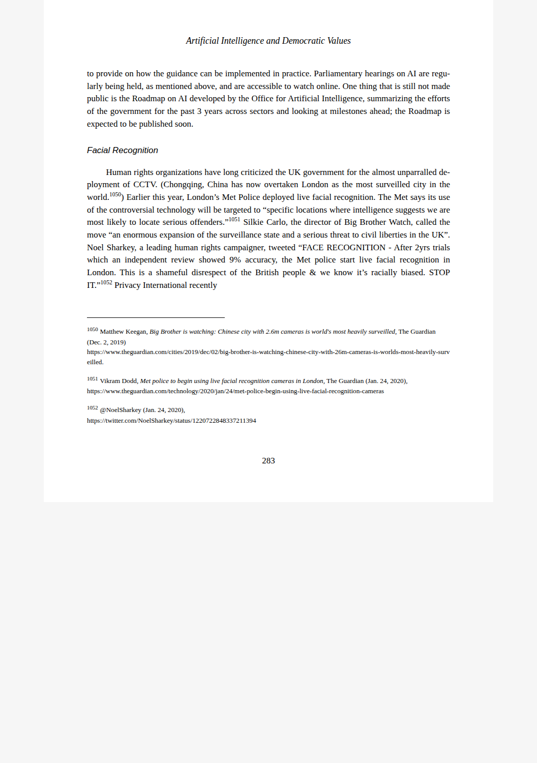Artificial Intelligence and Democratic Values
to provide on how the guidance can be implemented in practice. Parliamentary hearings on AI are regularly being held, as mentioned above, and are accessible to watch online. One thing that is still not made public is the Roadmap on AI developed by the Office for Artificial Intelligence, summarizing the efforts of the government for the past 3 years across sectors and looking at milestones ahead; the Roadmap is expected to be published soon.
Facial Recognition
Human rights organizations have long criticized the UK government for the almost unparralled deployment of CCTV. (Chongqing, China has now overtaken London as the most surveilled city in the world.1050) Earlier this year, London’s Met Police deployed live facial recognition. The Met says its use of the controversial technology will be targeted to “specific locations where intelligence suggests we are most likely to locate serious offenders.”1051 Silkie Carlo, the director of Big Brother Watch, called the move “an enormous expansion of the surveillance state and a serious threat to civil liberties in the UK”. Noel Sharkey, a leading human rights campaigner, tweeted “FACE RECOGNITION - After 2yrs trials which an independent review showed 9% accuracy, the Met police start live facial recognition in London. This is a shameful disrespect of the British people & we know it’s racially biased. STOP IT.”1052 Privacy International recently
1050 Matthew Keegan, Big Brother is watching: Chinese city with 2.6m cameras is world's most heavily surveilled, The Guardian (Dec. 2, 2019)
https://www.theguardian.com/cities/2019/dec/02/big-brother-is-watching-chinese-city-with-26m-cameras-is-worlds-most-heavily-surveilled.
1051 Vikram Dodd, Met police to begin using live facial recognition cameras in London, The Guardian (Jan. 24, 2020),
https://www.theguardian.com/technology/2020/jan/24/met-police-begin-using-live-facial-recognition-cameras
1052@NoelSharkey (Jan. 24, 2020),
https://twitter.com/NoelSharkey/status/1220722848337211394
283